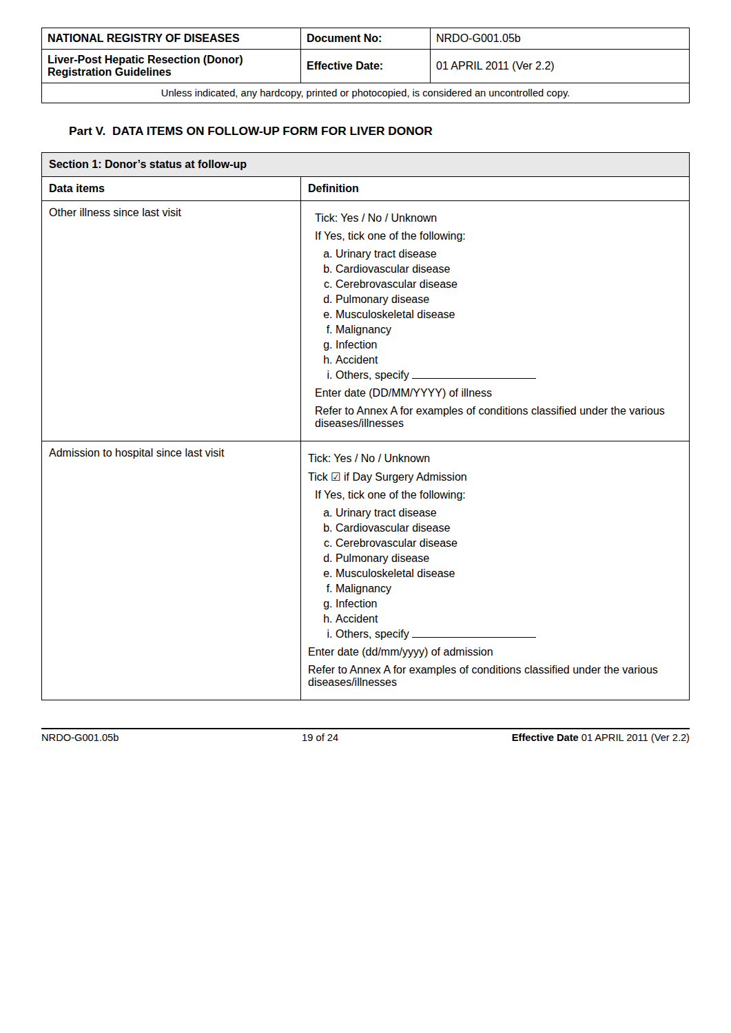| NATIONAL REGISTRY OF DISEASES | Document No: | NRDO-G001.05b |
| Liver-Post Hepatic Resection (Donor) Registration Guidelines | Effective Date: | 01 APRIL 2011 (Ver 2.2) |
| Unless indicated, any hardcopy, printed or photocopied, is considered an uncontrolled copy. |
Part V. DATA ITEMS ON FOLLOW-UP FORM FOR LIVER DONOR
| Section 1: Donor’s status at follow-up |
| --- |
| Data items | Definition |
| Other illness since last visit | Tick: Yes / No / Unknown If Yes, tick one of the following: Urinary tract disease Cardiovascular disease Cerebrovascular disease Pulmonary disease Musculoskeletal disease Malignancy Infection Accident Others, specify Enter date (DD/MM/YYYY) of illness Refer to Annex A for examples of conditions classified under the various diseases/illnesses |
| Admission to hospital since last visit | Tick: Yes / No / Unknown Tick ☑ if Day Surgery Admission If Yes, tick one of the following: Urinary tract disease Cardiovascular disease Cerebrovascular disease Pulmonary disease Musculoskeletal disease Malignancy Infection Accident Others, specify Enter date (dd/mm/yyyy) of admission Refer to Annex A for examples of conditions classified under the various diseases/illnesses |
| NRDO-G001.05b | 19 of 24 | Effective Date 01 APRIL 2011 (Ver 2.2) |